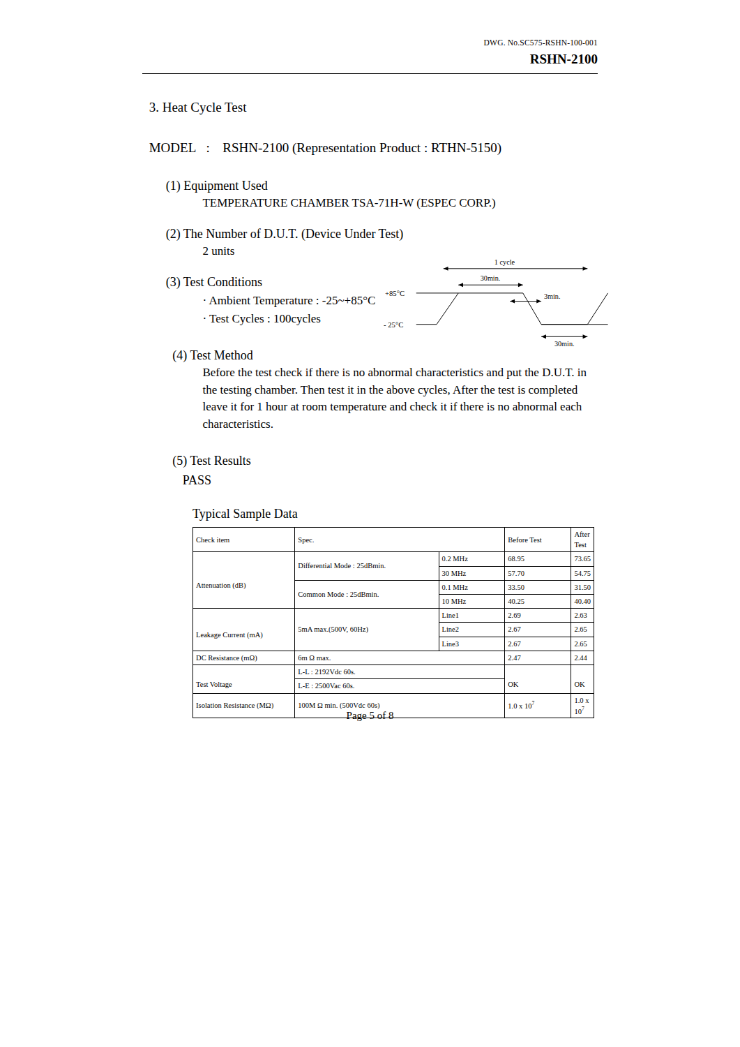DWG. No.SC575-RSHN-100-001
RSHN-2100
3. Heat Cycle Test
MODEL : RSHN-2100 (Representation Product : RTHN-5150)
(1) Equipment Used
TEMPERATURE CHAMBER TSA-71H-W (ESPEC CORP.)
(2) The Number of D.U.T. (Device Under Test)
2 units
1 cycle 30min. +85°C 3min. - 25°C 30min.
(3) Test Conditions
· Ambient Temperature : -25~+85°C
· Test Cycles : 100cycles
(4) Test Method
Before the test check if there is no abnormal characteristics and put the D.U.T. in the testing chamber. Then test it in the above cycles, After the test is completed leave it for 1 hour at room temperature and check it if there is no abnormal each characteristics.
(5) Test Results
PASS
Typical Sample Data
| Check item | Spec. | Before Test | After Test |
| Attenuation (dB) | Differential Mode : 25dBmin. | 0.2 MHz | 68.95 | 73.65 |
| 30 MHz | 57.70 | 54.75 |
| Common Mode : 25dBmin. | 0.1 MHz | 33.50 | 31.50 |
| 10 MHz | 40.25 | 40.40 |
| Leakage Current (mA) | 5mA max.(500V, 60Hz) | Line1 | 2.69 | 2.63 |
| Line2 | 2.67 | 2.65 |
| Line3 | 2.67 | 2.65 |
| DC Resistance (mΩ) | 6m Ω max. | 2.47 | 2.44 |
| Test Voltage | L-L : 2192Vdc 60s. | OK | OK |
| L-E : 2500Vac 60s. |
| Isolation Resistance (MΩ) | 100M Ω min. (500Vdc 60s) | 1.0 x 10 7 | 1.0 x 10 7 |
Page 5 of 8